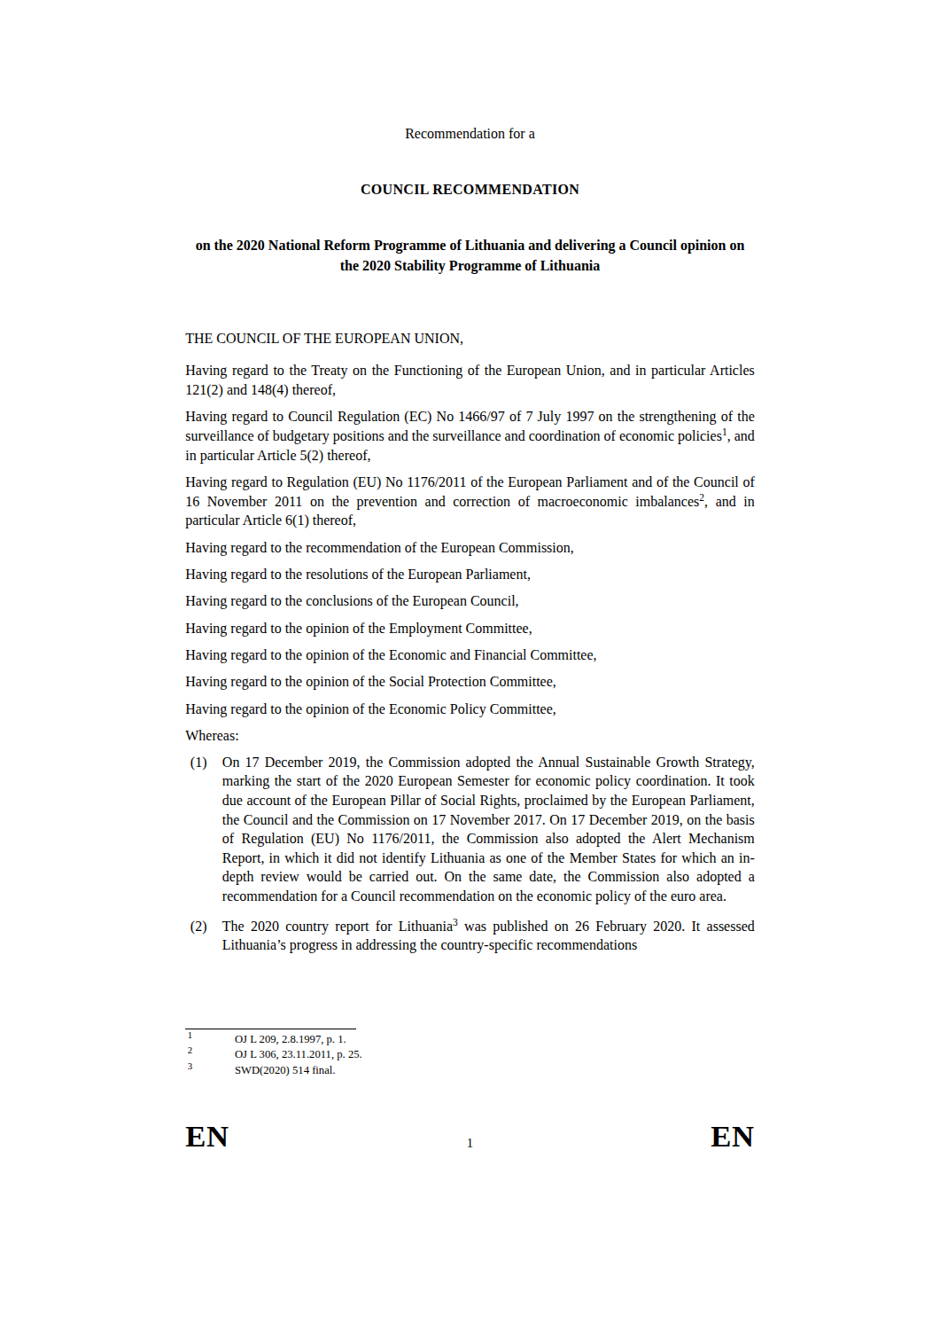Recommendation for a
Council Recommendation
on the 2020 National Reform Programme of Lithuania and delivering a Council opinion on the 2020 Stability Programme of Lithuania
THE COUNCIL OF THE EUROPEAN UNION,
Having regard to the Treaty on the Functioning of the European Union, and in particular Articles 121(2) and 148(4) thereof,
Having regard to Council Regulation (EC) No 1466/97 of 7 July 1997 on the strengthening of the surveillance of budgetary positions and the surveillance and coordination of economic policies1, and in particular Article 5(2) thereof,
Having regard to Regulation (EU) No 1176/2011 of the European Parliament and of the Council of 16 November 2011 on the prevention and correction of macroeconomic imbalances2, and in particular Article 6(1) thereof,
Having regard to the recommendation of the European Commission,
Having regard to the resolutions of the European Parliament,
Having regard to the conclusions of the European Council,
Having regard to the opinion of the Employment Committee,
Having regard to the opinion of the Economic and Financial Committee,
Having regard to the opinion of the Social Protection Committee,
Having regard to the opinion of the Economic Policy Committee,
Whereas:
On 17 December 2019, the Commission adopted the Annual Sustainable Growth Strategy, marking the start of the 2020 European Semester for economic policy coordination. It took due account of the European Pillar of Social Rights, proclaimed by the European Parliament, the Council and the Commission on 17 November 2017. On 17 December 2019, on the basis of Regulation (EU) No 1176/2011, the Commission also adopted the Alert Mechanism Report, in which it did not identify Lithuania as one of the Member States for which an in-depth review would be carried out. On the same date, the Commission also adopted a recommendation for a Council recommendation on the economic policy of the euro area.
The 2020 country report for Lithuania3 was published on 26 February 2020. It assessed Lithuania’s progress in addressing the country-specific recommendations
| 1 | OJ L 209, 2.8.1997, p. 1. |
| 2 | OJ L 306, 23.11.2011, p. 25. |
| 3 | SWD(2020) 514 final. |
EN 1 EN